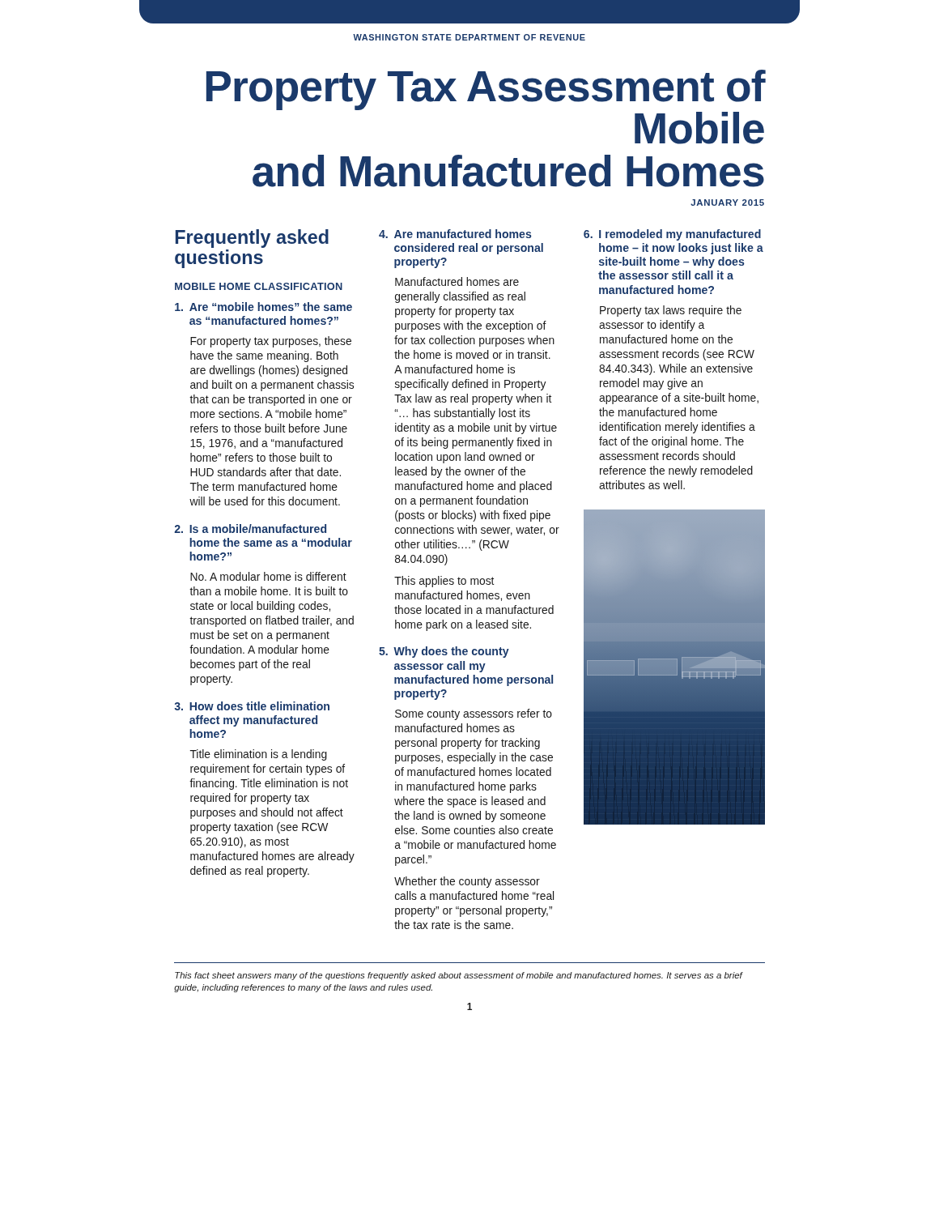Washington State Department of Revenue
Property Tax Assessment of Mobile
and Manufactured Homes
JANUARY 2015
Frequently asked questions
Mobile home classification
1. Are “mobile homes” the same as “manufactured homes?”
For property tax purposes, these have the same meaning. Both are dwellings (homes) designed and built on a permanent chassis that can be transported in one or more sections. A “mobile home” refers to those built before June 15, 1976, and a “manufactured home” refers to those built to HUD standards after that date. The term manufactured home will be used for this document.
2. Is a mobile/manufactured home the same as a “modular home?”
No. A modular home is different than a mobile home. It is built to state or local building codes, transported on flatbed trailer, and must be set on a permanent foundation. A modular home becomes part of the real property.
3. How does title elimination affect my manufactured home?
Title elimination is a lending requirement for certain types of financing. Title elimination is not required for property tax purposes and should not affect property taxation (see RCW 65.20.910), as most manufactured homes are already defined as real property.
4. Are manufactured homes considered real or personal property?
Manufactured homes are generally classified as real property for property tax purposes with the exception of for tax collection purposes when the home is moved or in transit. A manufactured home is specifically defined in Property Tax law as real property when it “… has substantially lost its identity as a mobile unit by virtue of its being permanently fixed in location upon land owned or leased by the owner of the manufactured home and placed on a permanent foundation (posts or blocks) with fixed pipe connections with sewer, water, or other utilities.…” (RCW 84.04.090)
This applies to most manufactured homes, even those located in a manufactured home park on a leased site.
5. Why does the county assessor call my manufactured home personal property?
Some county assessors refer to manufactured homes as personal property for tracking purposes, especially in the case of manufactured homes located in manufactured home parks where the space is leased and the land is owned by someone else. Some counties also create a “mobile or manufactured home parcel.”
Whether the county assessor calls a manufactured home “real property” or “personal property,” the tax rate is the same.
6. I remodeled my manufactured home – it now looks just like a site-built home – why does the assessor still call it a manufactured home?
Property tax laws require the assessor to identify a manufactured home on the assessment records (see RCW 84.40.343). While an extensive remodel may give an appearance of a site-built home, the manufactured home identification merely identifies a fact of the original home. The assessment records should reference the newly remodeled attributes as well.
This fact sheet answers many of the questions frequently asked about assessment of mobile and manufactured homes. It serves as a brief guide, including references to many of the laws and rules used.
1